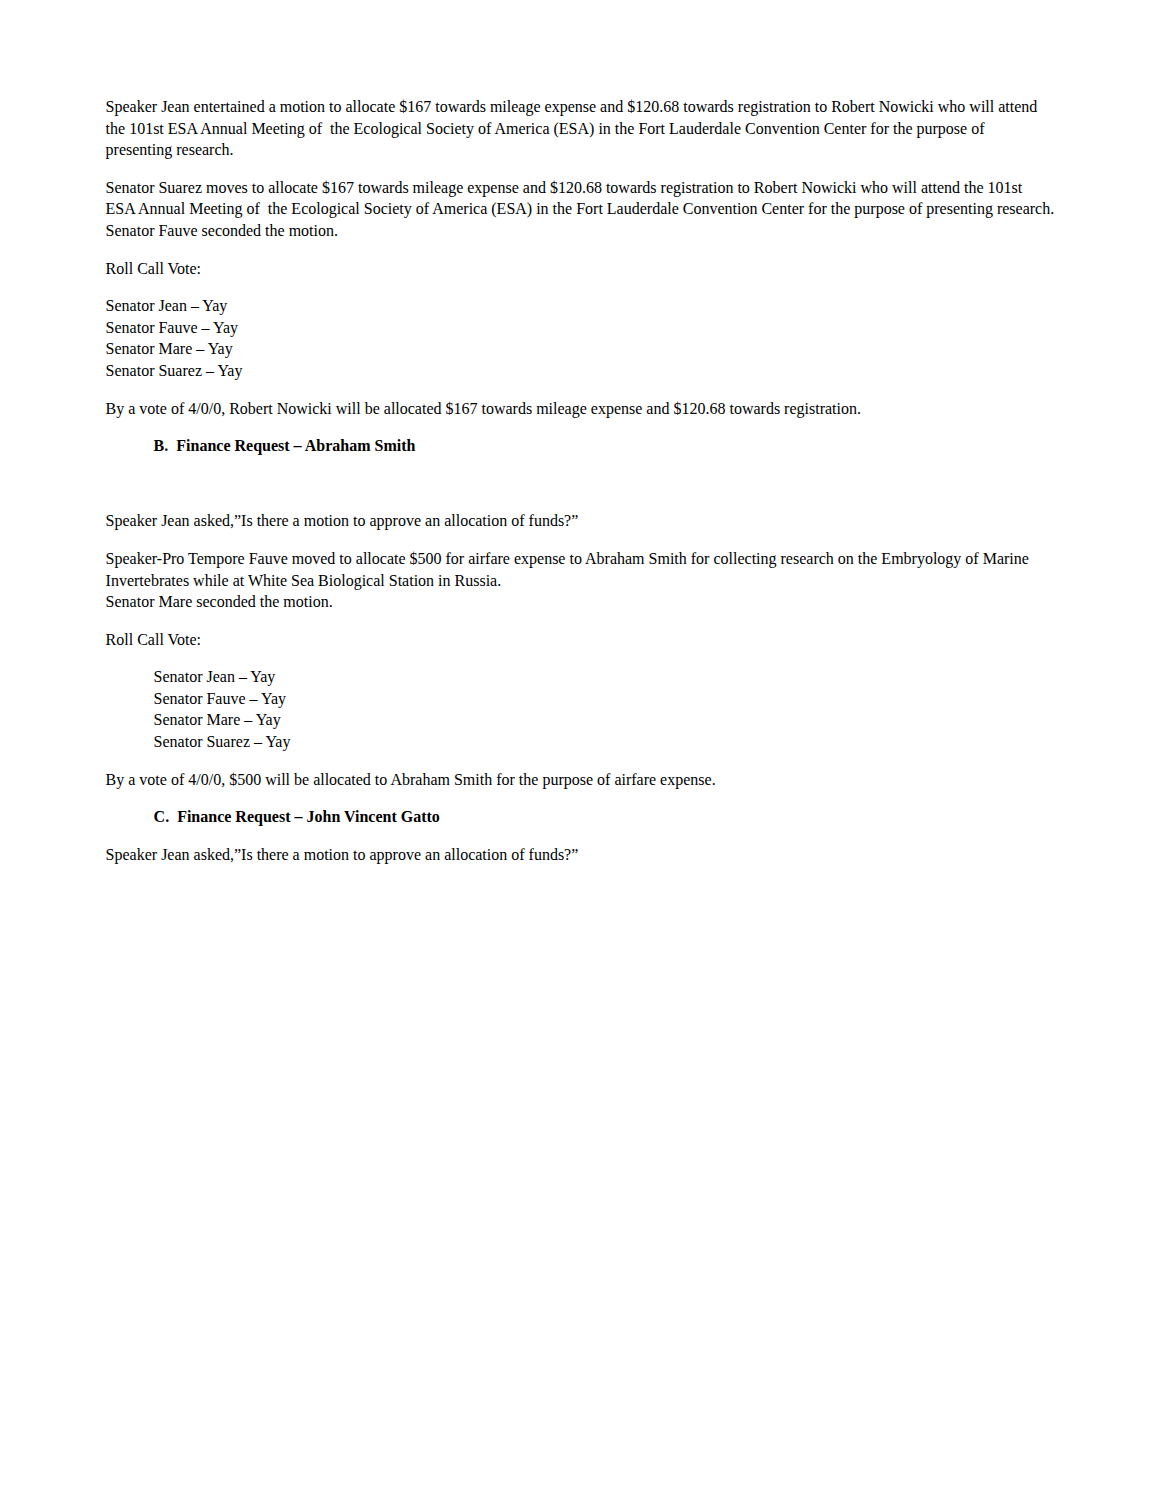Speaker Jean entertained a motion to allocate $167 towards mileage expense and $120.68 towards registration to Robert Nowicki who will attend the 101st ESA Annual Meeting of the Ecological Society of America (ESA) in the Fort Lauderdale Convention Center for the purpose of presenting research.
Senator Suarez moves to allocate $167 towards mileage expense and $120.68 towards registration to Robert Nowicki who will attend the 101st ESA Annual Meeting of the Ecological Society of America (ESA) in the Fort Lauderdale Convention Center for the purpose of presenting research.
Senator Fauve seconded the motion.
Roll Call Vote:
Senator Jean – Yay
Senator Fauve – Yay
Senator Mare – Yay
Senator Suarez – Yay
By a vote of 4/0/0, Robert Nowicki will be allocated $167 towards mileage expense and $120.68 towards registration.
B. Finance Request – Abraham Smith
Speaker Jean asked,”Is there a motion to approve an allocation of funds?”
Speaker-Pro Tempore Fauve moved to allocate $500 for airfare expense to Abraham Smith for collecting research on the Embryology of Marine Invertebrates while at White Sea Biological Station in Russia.
Senator Mare seconded the motion.
Roll Call Vote:
Senator Jean – Yay
Senator Fauve – Yay
Senator Mare – Yay
Senator Suarez – Yay
By a vote of 4/0/0, $500 will be allocated to Abraham Smith for the purpose of airfare expense.
C. Finance Request – John Vincent Gatto
Speaker Jean asked,”Is there a motion to approve an allocation of funds?”